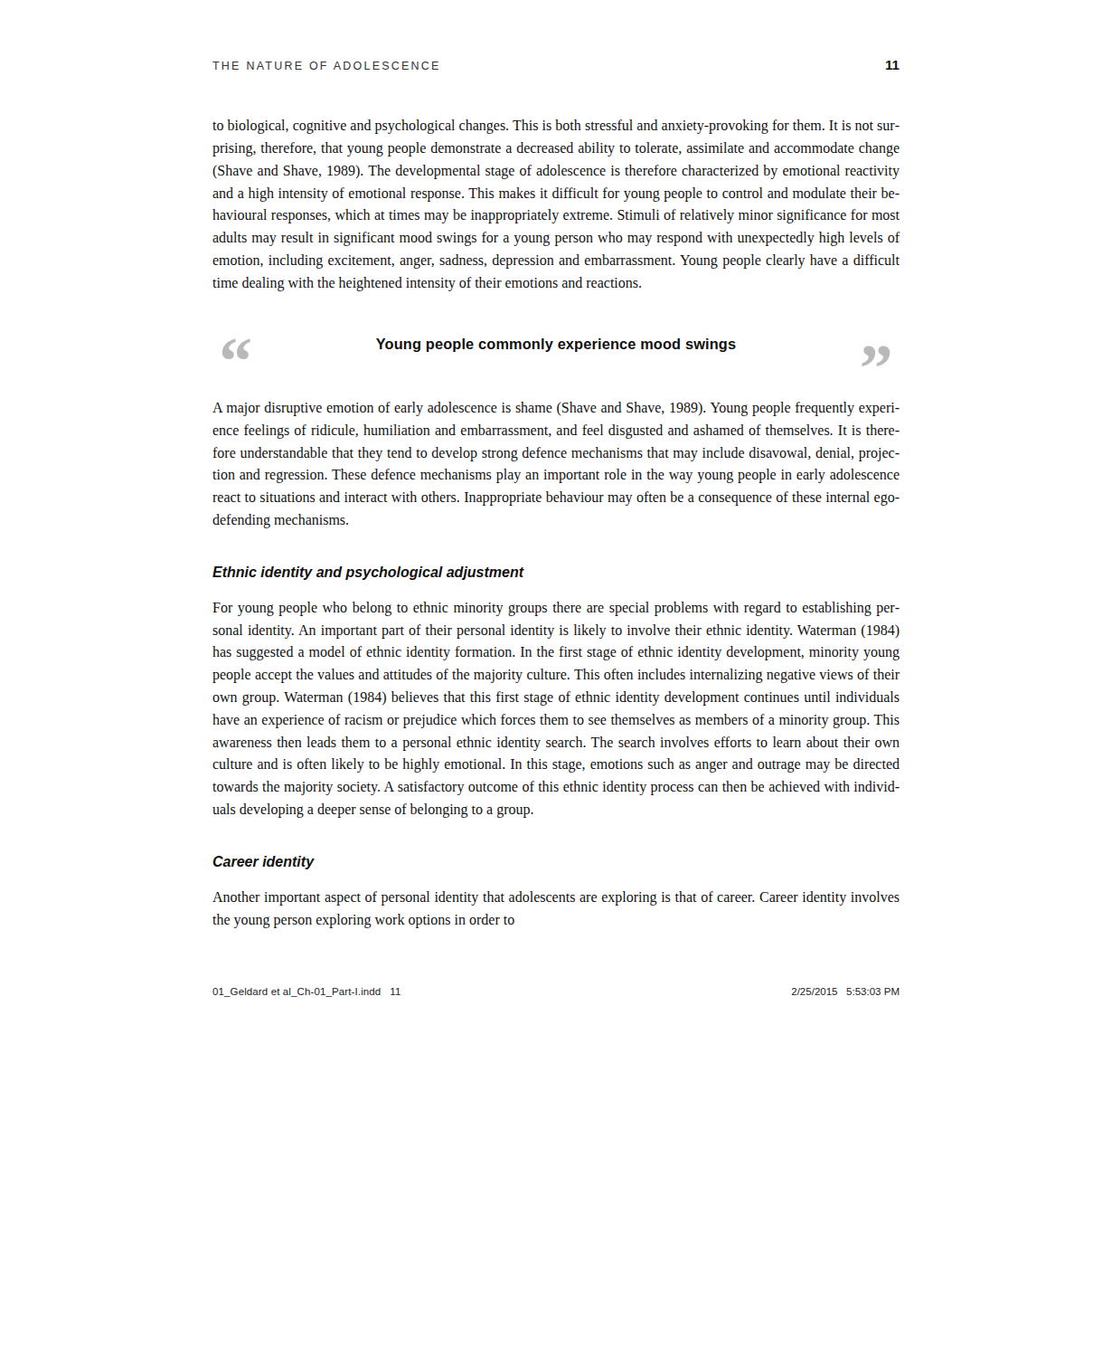The Nature of Adolescence 11
to biological, cognitive and psychological changes. This is both stressful and anxiety-provoking for them. It is not surprising, therefore, that young people demonstrate a decreased ability to tolerate, assimilate and accommodate change (Shave and Shave, 1989). The developmental stage of adolescence is therefore characterized by emotional reactivity and a high intensity of emotional response. This makes it difficult for young people to control and modulate their behavioural responses, which at times may be inappropriately extreme. Stimuli of relatively minor significance for most adults may result in significant mood swings for a young person who may respond with unexpectedly high levels of emotion, including excitement, anger, sadness, depression and embarrassment. Young people clearly have a difficult time dealing with the heightened intensity of their emotions and reactions.
Young people commonly experience mood swings
A major disruptive emotion of early adolescence is shame (Shave and Shave, 1989). Young people frequently experience feelings of ridicule, humiliation and embarrassment, and feel disgusted and ashamed of themselves. It is therefore understandable that they tend to develop strong defence mechanisms that may include disavowal, denial, projection and regression. These defence mechanisms play an important role in the way young people in early adolescence react to situations and interact with others. Inappropriate behaviour may often be a consequence of these internal ego-defending mechanisms.
Ethnic identity and psychological adjustment
For young people who belong to ethnic minority groups there are special problems with regard to establishing personal identity. An important part of their personal identity is likely to involve their ethnic identity. Waterman (1984) has suggested a model of ethnic identity formation. In the first stage of ethnic identity development, minority young people accept the values and attitudes of the majority culture. This often includes internalizing negative views of their own group. Waterman (1984) believes that this first stage of ethnic identity development continues until individuals have an experience of racism or prejudice which forces them to see themselves as members of a minority group. This awareness then leads them to a personal ethnic identity search. The search involves efforts to learn about their own culture and is often likely to be highly emotional. In this stage, emotions such as anger and outrage may be directed towards the majority society. A satisfactory outcome of this ethnic identity process can then be achieved with individuals developing a deeper sense of belonging to a group.
Career identity
Another important aspect of personal identity that adolescents are exploring is that of career. Career identity involves the young person exploring work options in order to
01_Geldard et al_Ch-01_Part-I.indd 11 2/25/2015 5:53:03 PM